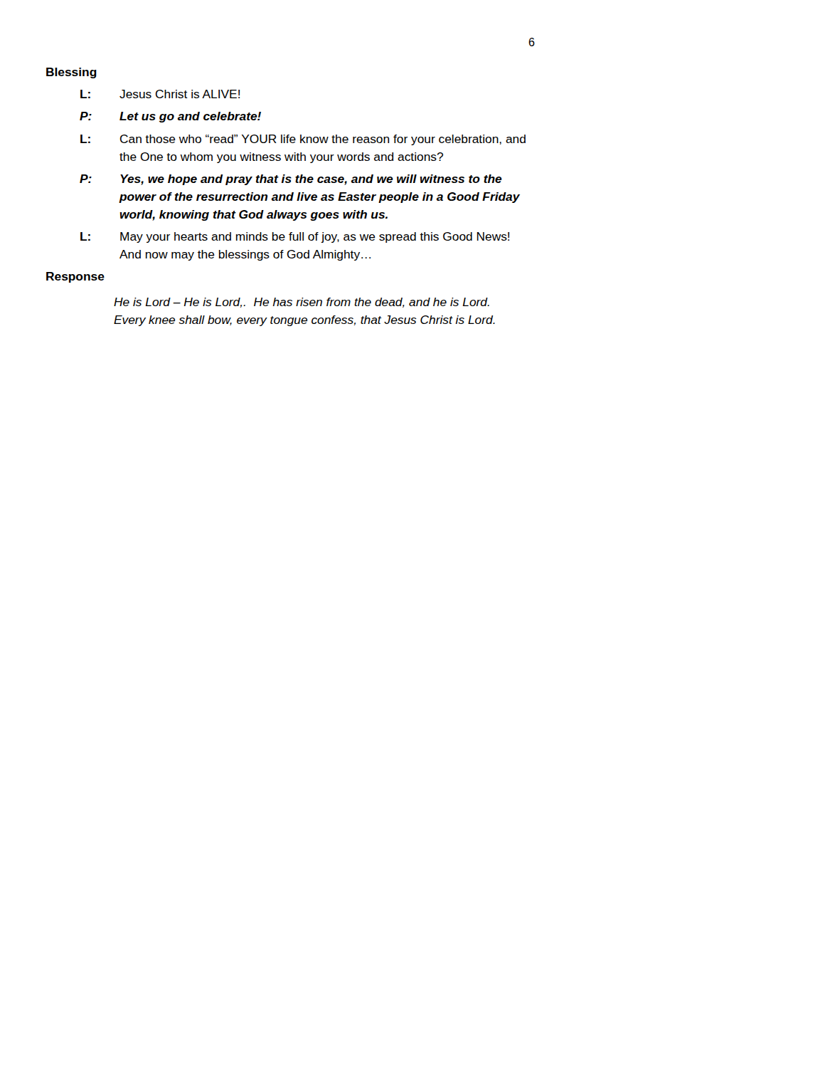6
Blessing
L:
Jesus Christ is ALIVE!
P:
Let us go and celebrate!
L:
Can those who “read” YOUR life know the reason for your celebration, and the One to whom you witness with your words and actions?
P:
Yes, we hope and pray that is the case, and we will witness to the power of the resurrection and live as Easter people in a Good Friday world, knowing that God always goes with us.
L:
May your hearts and minds be full of joy, as we spread this Good News! And now may the blessings of God Almighty…
Response
He is Lord – He is Lord,. He has risen from the dead, and he is Lord.
Every knee shall bow, every tongue confess, that Jesus Christ is Lord.